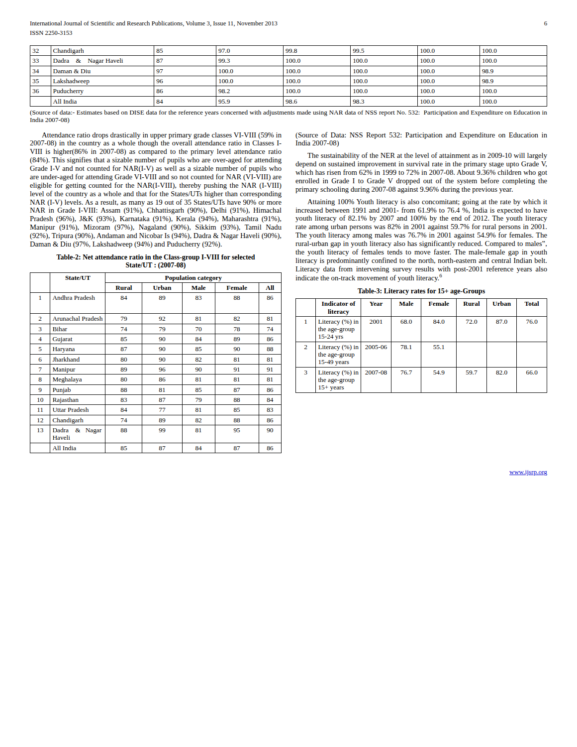International Journal of Scientific and Research Publications, Volume 3, Issue 11, November 2013 6
ISSN 2250-3153
| 32 | Chandigarh | 85 | 97.0 | 99.8 | 99.5 | 100.0 | 100.0 |
| 33 | Dadra & Nagar Haveli | 87 | 99.3 | 100.0 | 100.0 | 100.0 | 100.0 |
| 34 | Daman & Diu | 97 | 100.0 | 100.0 | 100.0 | 100.0 | 98.9 |
| 35 | Lakshadweep | 96 | 100.0 | 100.0 | 100.0 | 100.0 | 98.9 |
| 36 | Puducherry | 86 | 98.2 | 100.0 | 100.0 | 100.0 | 100.0 |
| | All India | 84 | 95.9 | 98.6 | 98.3 | 100.0 | 100.0 |
(Source of data:- Estimates based on DISE data for the reference years concerned with adjustments made using NAR data of NSS report No. 532: Participation and Expenditure on Education in India 2007-08)
Attendance ratio drops drastically in upper primary grade classes VI-VIII (59% in 2007-08) in the country as a whole though the overall attendance ratio in Classes I-VIII is higher(86% in 2007-08) as compared to the primary level attendance ratio (84%). This signifies that a sizable number of pupils who are over-aged for attending Grade I-V and not counted for NAR(I-V) as well as a sizable number of pupils who are under-aged for attending Grade VI-VIII and so not counted for NAR (VI-VIII) are eligible for getting counted for the NAR(I-VIII), thereby pushing the NAR (I-VIII) level of the country as a whole and that for the States/UTs higher than corresponding NAR (I-V) levels. As a result, as many as 19 out of 35 States/UTs have 90% or more NAR in Grade I-VIII: Assam (91%), Chhattisgarh (90%), Delhi (91%), Himachal Pradesh (96%), J&K (93%), Karnataka (91%), Kerala (94%), Maharashtra (91%), Manipur (91%), Mizoram (97%), Nagaland (90%), Sikkim (93%), Tamil Nadu (92%), Tripura (90%), Andaman and Nicobar Is (94%), Dadra & Nagar Haveli (90%), Daman & Diu (97%, Lakshadweep (94%) and Puducherry (92%).
Table-2: Net attendance ratio in the Class-group I-VIII for selected
State/UT : (2007-08)
| | State/UT | Population category |
| --- | --- | --- |
| Rural | Urban | Male | Female | All |
| 1 | Andhra Pradesh | 84 | 89 | 83 | 88 | 86 |
| 2 | Arunachal Pradesh | 79 | 92 | 81 | 82 | 81 |
| 3 | Bihar | 74 | 79 | 70 | 78 | 74 |
| 4 | Gujarat | 85 | 90 | 84 | 89 | 86 |
| 5 | Haryana | 87 | 90 | 85 | 90 | 88 |
| 6 | Jharkhand | 80 | 90 | 82 | 81 | 81 |
| 7 | Manipur | 89 | 96 | 90 | 91 | 91 |
| 8 | Meghalaya | 80 | 86 | 81 | 81 | 81 |
| 9 | Punjab | 88 | 81 | 85 | 87 | 86 |
| 10 | Rajasthan | 83 | 87 | 79 | 88 | 84 |
| 11 | Uttar Pradesh | 84 | 77 | 81 | 85 | 83 |
| 12 | Chandigarh | 74 | 89 | 82 | 88 | 86 |
| 13 | Dadra & Nagar Haveli | 88 | 99 | 81 | 95 | 90 |
| | All India | 85 | 87 | 84 | 87 | 86 |
(Source of Data: NSS Report 532: Participation and Expenditure on Education in India 2007-08)
The sustainability of the NER at the level of attainment as in 2009-10 will largely depend on sustained improvement in survival rate in the primary stage upto Grade V, which has risen from 62% in 1999 to 72% in 2007-08. About 9.36% children who got enrolled in Grade I to Grade V dropped out of the system before completing the primary schooling during 2007-08 against 9.96% during the previous year.
Attaining 100% Youth literacy is also concomitant; going at the rate by which it increased between 1991 and 2001- from 61.9% to 76.4 %, India is expected to have youth literacy of 82.1% by 2007 and 100% by the end of 2012. The youth literacy rate among urban persons was 82% in 2001 against 59.7% for rural persons in 2001. The youth literacy among males was 76.7% in 2001 against 54.9% for females. The rural-urban gap in youth literacy also has significantly reduced. Compared to males‟, the youth literacy of females tends to move faster. The male-female gap in youth literacy is predominantly confined to the north, north-eastern and central Indian belt. Literacy data from intervening survey results with post-2001 reference years also indicate the on-track movement of youth literacy.6
Table-3: Literacy rates for 15+ age-Groups
| | Indicator of literacy | Year | Male | Female | Rural | Urban | Total |
| --- | --- | --- | --- | --- | --- | --- | --- |
| 1 | Literacy (%) in the age-group 15-24 yrs | 2001 | 68.0 | 84.0 | 72.0 | 87.0 | 76.0 |
| 2 | Literacy (%) in the age-group 15-49 years | 2005-06 | 78.1 | 55.1 | | | |
| 3 | Literacy (%) in the age-group 15+ years | 2007-08 | 76.7 | 54.9 | 59.7 | 82.0 | 66.0 |
www.ijsrp.org